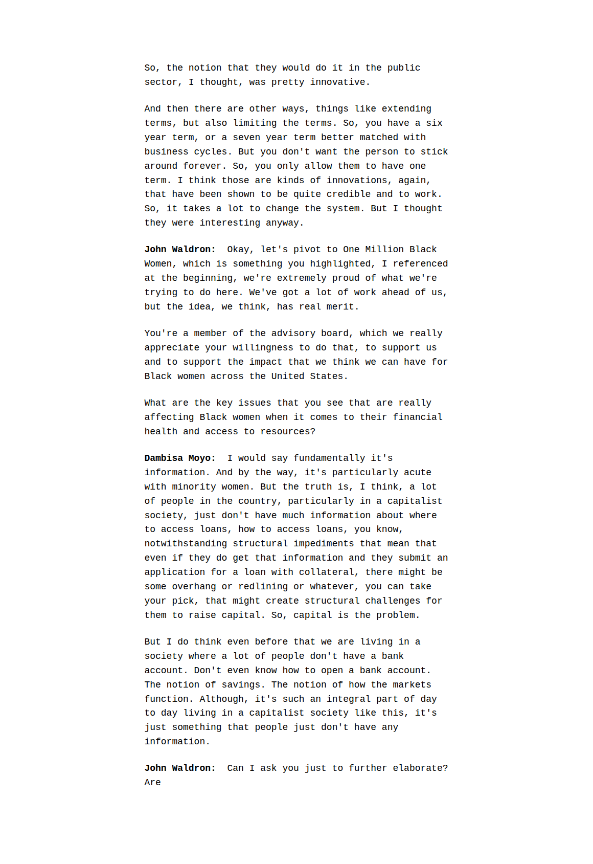So, the notion that they would do it in the public sector, I thought, was pretty innovative.
And then there are other ways, things like extending terms, but also limiting the terms. So, you have a six year term, or a seven year term better matched with business cycles. But you don't want the person to stick around forever. So, you only allow them to have one term. I think those are kinds of innovations, again, that have been shown to be quite credible and to work. So, it takes a lot to change the system. But I thought they were interesting anyway.
John Waldron: Okay, let's pivot to One Million Black Women, which is something you highlighted, I referenced at the beginning, we're extremely proud of what we're trying to do here. We've got a lot of work ahead of us, but the idea, we think, has real merit.
You're a member of the advisory board, which we really appreciate your willingness to do that, to support us and to support the impact that we think we can have for Black women across the United States.
What are the key issues that you see that are really affecting Black women when it comes to their financial health and access to resources?
Dambisa Moyo: I would say fundamentally it's information. And by the way, it's particularly acute with minority women. But the truth is, I think, a lot of people in the country, particularly in a capitalist society, just don't have much information about where to access loans, how to access loans, you know, notwithstanding structural impediments that mean that even if they do get that information and they submit an application for a loan with collateral, there might be some overhang or redlining or whatever, you can take your pick, that might create structural challenges for them to raise capital. So, capital is the problem.
But I do think even before that we are living in a society where a lot of people don't have a bank account. Don't even know how to open a bank account. The notion of savings. The notion of how the markets function. Although, it's such an integral part of day to day living in a capitalist society like this, it's just something that people just don't have any information.
John Waldron: Can I ask you just to further elaborate? Are